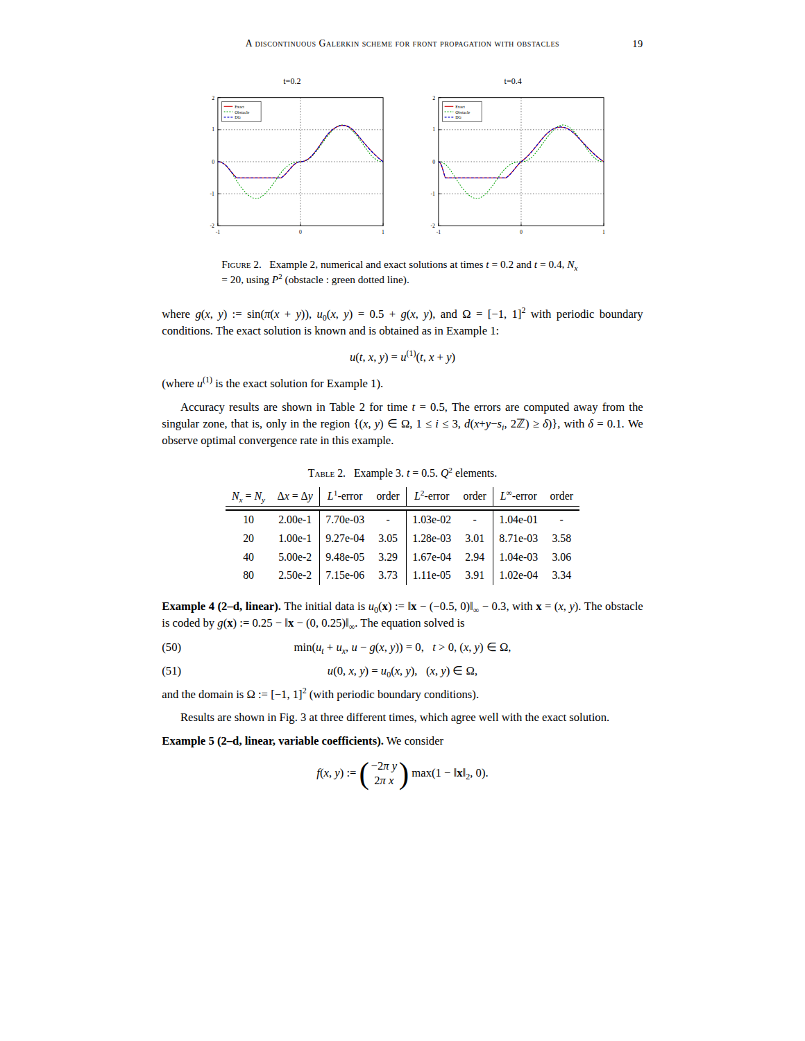A discontinuous Galerkin scheme for front propagation with obstacles 19
t=0.2
2 1 0 -1 -2 -1 0 1 Exact Obstacle DG
t=0.4
2 1 0 -1 -2 -1 0 1 Exact Obstacle DG
Figure 2. Example 2, numerical and exact solutions at times t = 0.2 and t = 0.4, Nx = 20, using P2 (obstacle : green dotted line).
where g(x, y) := sin(π(x + y)), u0(x, y) = 0.5 + g(x, y), and Ω = [−1, 1]2 with periodic boundary conditions. The exact solution is known and is obtained as in Example 1:
u(t, x, y) = u(1)(t, x + y)
(where u(1) is the exact solution for Example 1).
Accuracy results are shown in Table 2 for time t = 0.5, The errors are computed away from the singular zone, that is, only in the region {(x, y) ∈ Ω, 1 ≤ i ≤ 3, d(x+y−si, 2ℤ) ≥ δ)}, with δ = 0.1. We observe optimal convergence rate in this example.
Table 2. Example 3. t = 0.5. Q2 elements.
| N x = N y | Δ x = Δ y | L 1 -error | order | L 2 -error | order | L ∞ -error | order |
| --- | --- | --- | --- | --- | --- | --- | --- |
| 10 | 2.00e-1 | 7.70e-03 | - | 1.03e-02 | - | 1.04e-01 | - |
| 20 | 1.00e-1 | 9.27e-04 | 3.05 | 1.28e-03 | 3.01 | 8.71e-03 | 3.58 |
| 40 | 5.00e-2 | 9.48e-05 | 3.29 | 1.67e-04 | 2.94 | 1.04e-03 | 3.06 |
| 80 | 2.50e-2 | 7.15e-06 | 3.73 | 1.11e-05 | 3.91 | 1.02e-04 | 3.34 |
Example 4 (2–d, linear). The initial data is u0(x) := ‖x − (−0.5, 0)‖∞ − 0.3, with x = (x, y). The obstacle is coded by g(x) := 0.25 − ‖x − (0, 0.25)‖∞. The equation solved is
(50)
min(ut + ux, u − g(x, y)) = 0, t > 0, (x, y) ∈ Ω,
(51)
u(0, x, y) = u0(x, y), (x, y) ∈ Ω,
and the domain is Ω := [−1, 1]2 (with periodic boundary conditions).
Results are shown in Fig. 3 at three different times, which agree well with the exact solution.
Example 5 (2–d, linear, variable coefficients). We consider
f(x, y) := ( −2π y 2π x ) max(1 − ‖x‖2, 0).